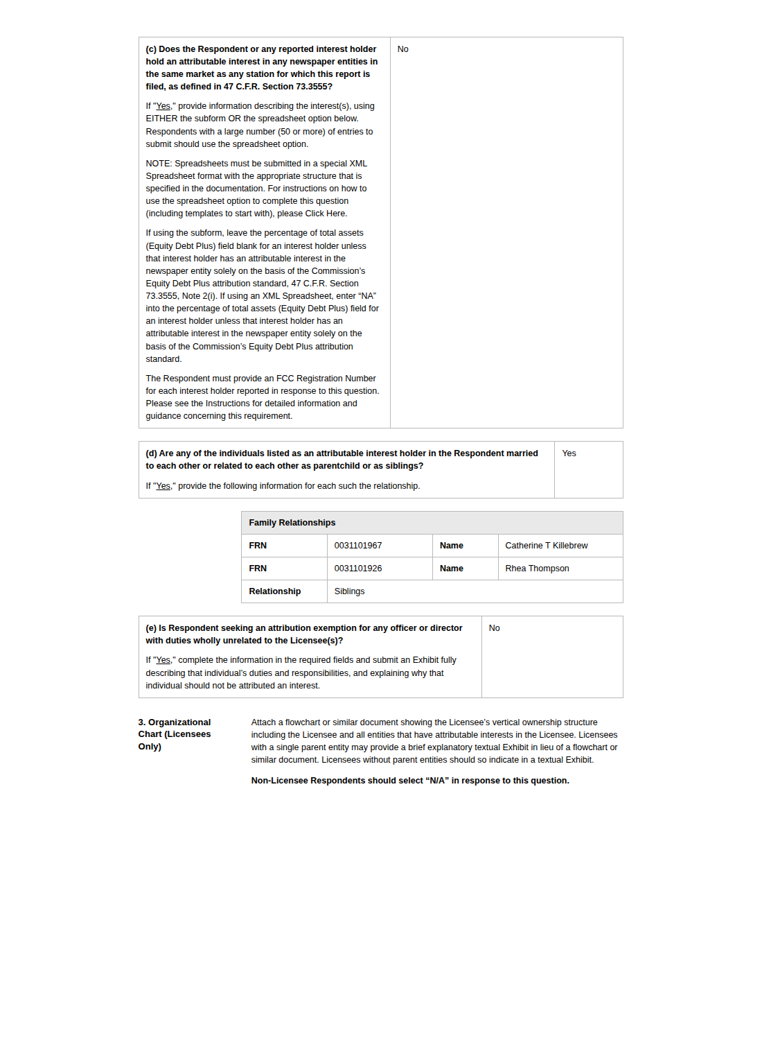| (c) Does the Respondent or any reported interest holder hold an attributable interest in any newspaper entities in the same market as any station for which this report is filed, as defined in 47 C.F.R. Section 73.3555? If " Yes ," provide information describing the interest(s), using EITHER the subform OR the spreadsheet option below. Respondents with a large number (50 or more) of entries to submit should use the spreadsheet option. NOTE: Spreadsheets must be submitted in a special XML Spreadsheet format with the appropriate structure that is specified in the documentation. For instructions on how to use the spreadsheet option to complete this question (including templates to start with), please Click Here. If using the subform, leave the percentage of total assets (Equity Debt Plus) field blank for an interest holder unless that interest holder has an attributable interest in the newspaper entity solely on the basis of the Commission’s Equity Debt Plus attribution standard, 47 C.F.R. Section 73.3555, Note 2(i). If using an XML Spreadsheet, enter “NA” into the percentage of total assets (Equity Debt Plus) field for an interest holder unless that interest holder has an attributable interest in the newspaper entity solely on the basis of the Commission’s Equity Debt Plus attribution standard. The Respondent must provide an FCC Registration Number for each interest holder reported in response to this question. Please see the Instructions for detailed information and guidance concerning this requirement. | No |
| (d) Are any of the individuals listed as an attributable interest holder in the Respondent married to each other or related to each other as parentchild or as siblings? If " Yes ," provide the following information for each such the relationship. | Yes |
Family Relationships
| FRN | 0031101967 | Name | Catherine T Killebrew |
| FRN | 0031101926 | Name | Rhea Thompson |
| Relationship | Siblings |
| (e) Is Respondent seeking an attribution exemption for any officer or director with duties wholly unrelated to the Licensee(s)? If " Yes ," complete the information in the required fields and submit an Exhibit fully describing that individual’s duties and responsibilities, and explaining why that individual should not be attributed an interest. | No |
3. Organizational Chart (Licensees Only)
Attach a flowchart or similar document showing the Licensee’s vertical ownership structure including the Licensee and all entities that have attributable interests in the Licensee. Licensees with a single parent entity may provide a brief explanatory textual Exhibit in lieu of a flowchart or similar document. Licensees without parent entities should so indicate in a textual Exhibit.
Non-Licensee Respondents should select “N/A” in response to this question.